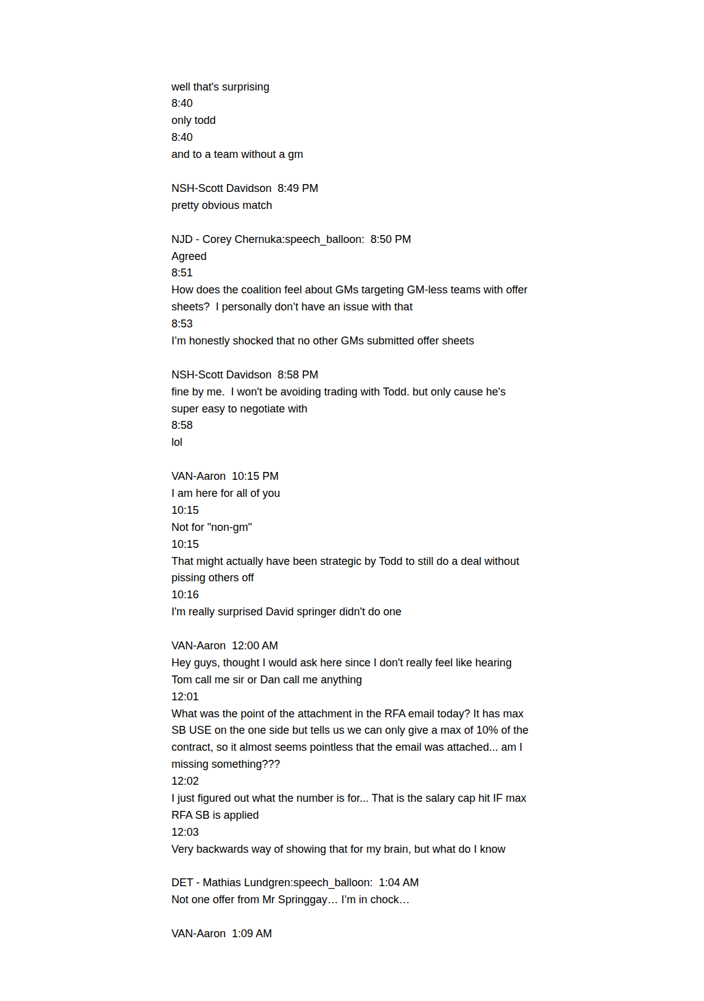well that's surprising
8:40
only todd
8:40
and to a team without a gm
NSH-Scott Davidson 8:49 PM
pretty obvious match
NJD - Corey Chernuka:speech_balloon: 8:50 PM
Agreed
8:51
How does the coalition feel about GMs targeting GM-less teams with offer sheets? I personally don’t have an issue with that
8:53
I’m honestly shocked that no other GMs submitted offer sheets
NSH-Scott Davidson 8:58 PM
fine by me. I won't be avoiding trading with Todd. but only cause he's super easy to negotiate with
8:58
lol
VAN-Aaron 10:15 PM
I am here for all of you
10:15
Not for "non-gm"
10:15
That might actually have been strategic by Todd to still do a deal without pissing others off
10:16
I'm really surprised David springer didn't do one
VAN-Aaron 12:00 AM
Hey guys, thought I would ask here since I don't really feel like hearing Tom call me sir or Dan call me anything
12:01
What was the point of the attachment in the RFA email today? It has max SB USE on the one side but tells us we can only give a max of 10% of the contract, so it almost seems pointless that the email was attached... am I missing something???
12:02
I just figured out what the number is for... That is the salary cap hit IF max RFA SB is applied
12:03
Very backwards way of showing that for my brain, but what do I know
DET - Mathias Lundgren:speech_balloon: 1:04 AM
Not one offer from Mr Springgay… I’m in chock…
VAN-Aaron 1:09 AM